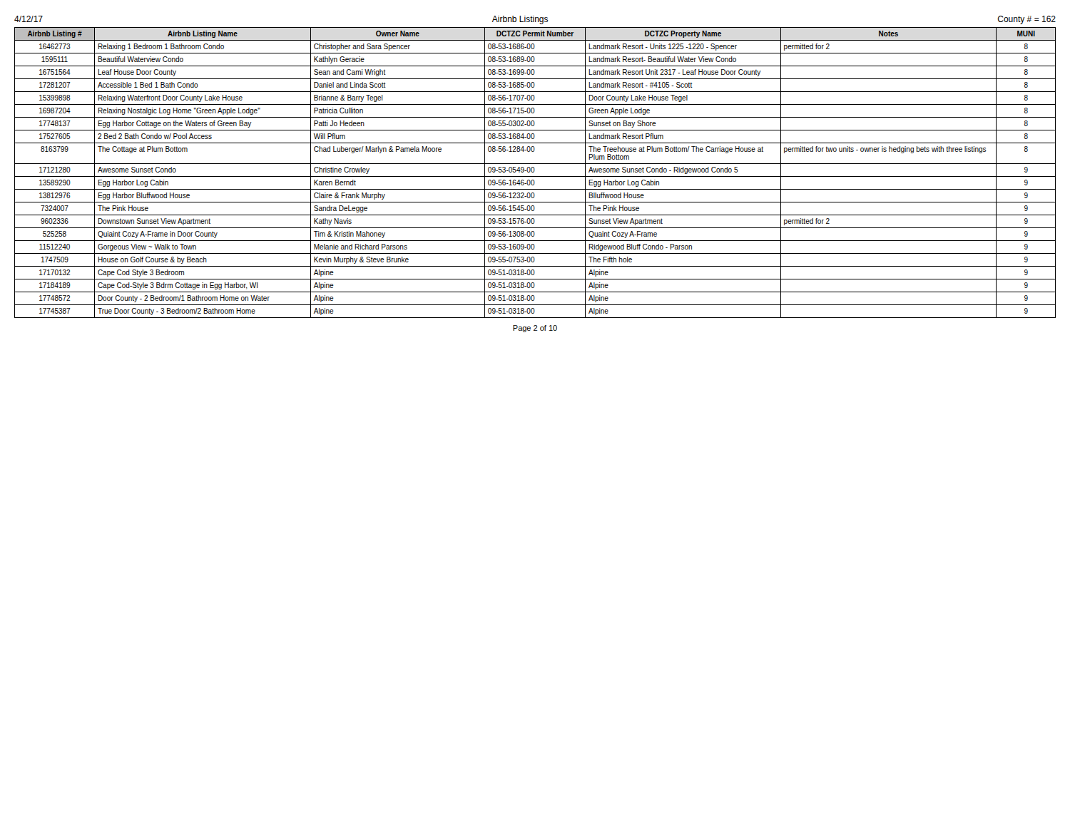4/12/17
Airbnb Listings
County # = 162
| Airbnb Listing # | Airbnb Listing Name | Owner Name | DCTZC Permit Number | DCTZC Property Name | Notes | MUNI |
| --- | --- | --- | --- | --- | --- | --- |
| 16462773 | Relaxing 1 Bedroom 1 Bathroom Condo | Christopher and Sara Spencer | 08-53-1686-00 | Landmark Resort - Units 1225 -1220 - Spencer | permitted for 2 | 8 |
| 1595111 | Beautiful Waterview Condo | Kathlyn Geracie | 08-53-1689-00 | Landmark Resort- Beautiful Water View Condo | | 8 |
| 16751564 | Leaf House Door County | Sean and Cami Wright | 08-53-1699-00 | Landmark Resort Unit 2317 - Leaf House Door County | | 8 |
| 17281207 | Accessible 1 Bed 1 Bath Condo | Daniel and Linda Scott | 08-53-1685-00 | Landmark Resort - #4105 - Scott | | 8 |
| 15399898 | Relaxing Waterfront Door County Lake House | Brianne & Barry Tegel | 08-56-1707-00 | Door County Lake House Tegel | | 8 |
| 16987204 | Relaxing Nostalgic Log Home "Green Apple Lodge" | Patricia Culliton | 08-56-1715-00 | Green Apple Lodge | | 8 |
| 17748137 | Egg Harbor Cottage on the Waters of Green Bay | Patti Jo Hedeen | 08-55-0302-00 | Sunset on Bay Shore | | 8 |
| 17527605 | 2 Bed 2 Bath Condo w/ Pool Access | Will Pflum | 08-53-1684-00 | Landmark Resort Pflum | | 8 |
| 8163799 | The Cottage at Plum Bottom | Chad Luberger/ Marlyn & Pamela Moore | 08-56-1284-00 | The Treehouse at Plum Bottom/ The Carriage House at Plum Bottom | permitted for two units - owner is hedging bets with three listings | 8 |
| 17121280 | Awesome Sunset Condo | Christine Crowley | 09-53-0549-00 | Awesome Sunset Condo - Ridgewood Condo 5 | | 9 |
| 13589290 | Egg Harbor Log Cabin | Karen Berndt | 09-56-1646-00 | Egg Harbor Log Cabin | | 9 |
| 13812976 | Egg Harbor Bluffwood House | Claire & Frank Murphy | 09-56-1232-00 | Blluffwood House | | 9 |
| 7324007 | The Pink House | Sandra DeLegge | 09-56-1545-00 | The Pink House | | 9 |
| 9602336 | Downstown Sunset View Apartment | Kathy Navis | 09-53-1576-00 | Sunset View Apartment | permitted for 2 | 9 |
| 525258 | Quiaint Cozy A-Frame in Door County | Tim & Kristin Mahoney | 09-56-1308-00 | Quaint Cozy A-Frame | | 9 |
| 11512240 | Gorgeous View ~ Walk to Town | Melanie and Richard Parsons | 09-53-1609-00 | Ridgewood Bluff Condo - Parson | | 9 |
| 1747509 | House on Golf Course & by Beach | Kevin Murphy & Steve Brunke | 09-55-0753-00 | The Fifth hole | | 9 |
| 17170132 | Cape Cod Style 3 Bedroom | Alpine | 09-51-0318-00 | Alpine | | 9 |
| 17184189 | Cape Cod-Style 3 Bdrm Cottage in Egg Harbor, WI | Alpine | 09-51-0318-00 | Alpine | | 9 |
| 17748572 | Door County - 2 Bedroom/1 Bathroom Home on Water | Alpine | 09-51-0318-00 | Alpine | | 9 |
| 17745387 | True Door County - 3 Bedroom/2 Bathroom Home | Alpine | 09-51-0318-00 | Alpine | | 9 |
Page 2 of 10